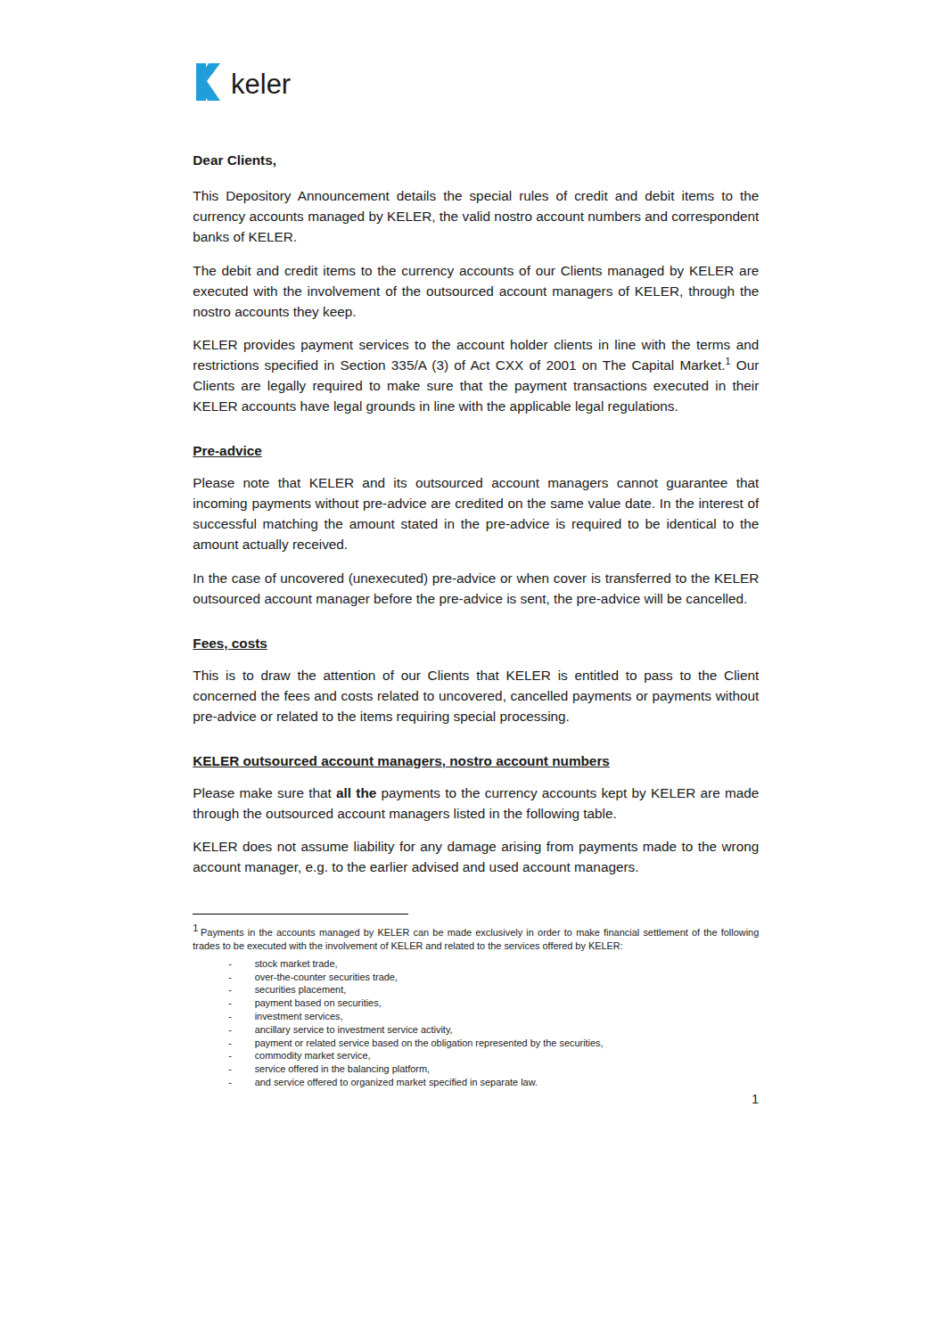keler
Dear Clients,
This Depository Announcement details the special rules of credit and debit items to the currency accounts managed by KELER, the valid nostro account numbers and correspondent banks of KELER.
The debit and credit items to the currency accounts of our Clients managed by KELER are executed with the involvement of the outsourced account managers of KELER, through the nostro accounts they keep.
KELER provides payment services to the account holder clients in line with the terms and restrictions specified in Section 335/A (3) of Act CXX of 2001 on The Capital Market.1 Our Clients are legally required to make sure that the payment transactions executed in their KELER accounts have legal grounds in line with the applicable legal regulations.
Pre-advice
Please note that KELER and its outsourced account managers cannot guarantee that incoming payments without pre-advice are credited on the same value date. In the interest of successful matching the amount stated in the pre-advice is required to be identical to the amount actually received.
In the case of uncovered (unexecuted) pre-advice or when cover is transferred to the KELER outsourced account manager before the pre-advice is sent, the pre-advice will be cancelled.
Fees, costs
This is to draw the attention of our Clients that KELER is entitled to pass to the Client concerned the fees and costs related to uncovered, cancelled payments or payments without pre-advice or related to the items requiring special processing.
KELER outsourced account managers, nostro account numbers
Please make sure that all the payments to the currency accounts kept by KELER are made through the outsourced account managers listed in the following table.
KELER does not assume liability for any damage arising from payments made to the wrong account manager, e.g. to the earlier advised and used account managers.
1 Payments in the accounts managed by KELER can be made exclusively in order to make financial settlement of the following trades to be executed with the involvement of KELER and related to the services offered by KELER:
stock market trade,
over-the-counter securities trade,
securities placement,
payment based on securities,
investment services,
ancillary service to investment service activity,
payment or related service based on the obligation represented by the securities,
commodity market service,
service offered in the balancing platform,
and service offered to organized market specified in separate law.
1